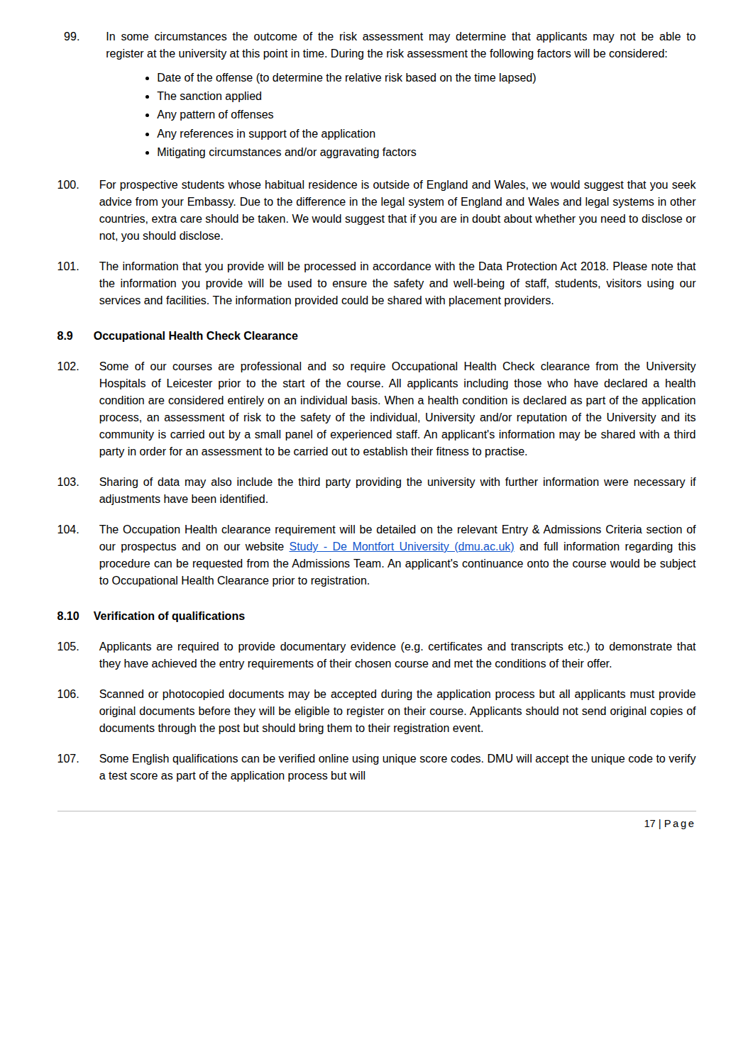99.
In some circumstances the outcome of the risk assessment may determine that applicants may not be able to register at the university at this point in time. During the risk assessment the following factors will be considered:
Date of the offense (to determine the relative risk based on the time lapsed)
The sanction applied
Any pattern of offenses
Any references in support of the application
Mitigating circumstances and/or aggravating factors
100.
For prospective students whose habitual residence is outside of England and Wales, we would suggest that you seek advice from your Embassy. Due to the difference in the legal system of England and Wales and legal systems in other countries, extra care should be taken. We would suggest that if you are in doubt about whether you need to disclose or not, you should disclose.
101.
The information that you provide will be processed in accordance with the Data Protection Act 2018. Please note that the information you provide will be used to ensure the safety and well-being of staff, students, visitors using our services and facilities. The information provided could be shared with placement providers.
8.9 Occupational Health Check Clearance
102.
Some of our courses are professional and so require Occupational Health Check clearance from the University Hospitals of Leicester prior to the start of the course. All applicants including those who have declared a health condition are considered entirely on an individual basis. When a health condition is declared as part of the application process, an assessment of risk to the safety of the individual, University and/or reputation of the University and its community is carried out by a small panel of experienced staff. An applicant's information may be shared with a third party in order for an assessment to be carried out to establish their fitness to practise.
103.
Sharing of data may also include the third party providing the university with further information were necessary if adjustments have been identified.
104.
The Occupation Health clearance requirement will be detailed on the relevant Entry & Admissions Criteria section of our prospectus and on our website Study - De Montfort University (dmu.ac.uk) and full information regarding this procedure can be requested from the Admissions Team. An applicant's continuance onto the course would be subject to Occupational Health Clearance prior to registration.
8.10 Verification of qualifications
105.
Applicants are required to provide documentary evidence (e.g. certificates and transcripts etc.) to demonstrate that they have achieved the entry requirements of their chosen course and met the conditions of their offer.
106.
Scanned or photocopied documents may be accepted during the application process but all applicants must provide original documents before they will be eligible to register on their course. Applicants should not send original copies of documents through the post but should bring them to their registration event.
107.
Some English qualifications can be verified online using unique score codes. DMU will accept the unique code to verify a test score as part of the application process but will
17 | Page